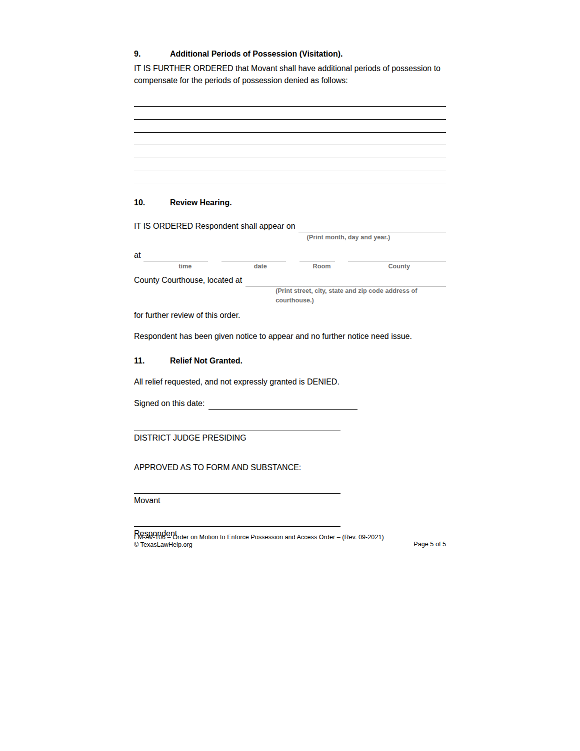9. Additional Periods of Possession (Visitation).
IT IS FURTHER ORDERED that Movant shall have additional periods of possession to compensate for the periods of possession denied as follows:
10. Review Hearing.
IT IS ORDERED Respondent shall appear on
(Print month, day and year.)
at
time date Room County
County Courthouse, located at
(Print street, city, state and zip code address of courthouse.)
for further review of this order.
Respondent has been given notice to appear and no further notice need issue.
11. Relief Not Granted.
All relief requested, and not expressly granted is DENIED.
Signed on this date:
DISTRICT JUDGE PRESIDING
APPROVED AS TO FORM AND SUBSTANCE:
Movant
Respondent
FM-AV-106 – Order on Motion to Enforce Possession and Access Order – (Rev. 09-2021)
© TexasLawHelp.org
Page 5 of 5